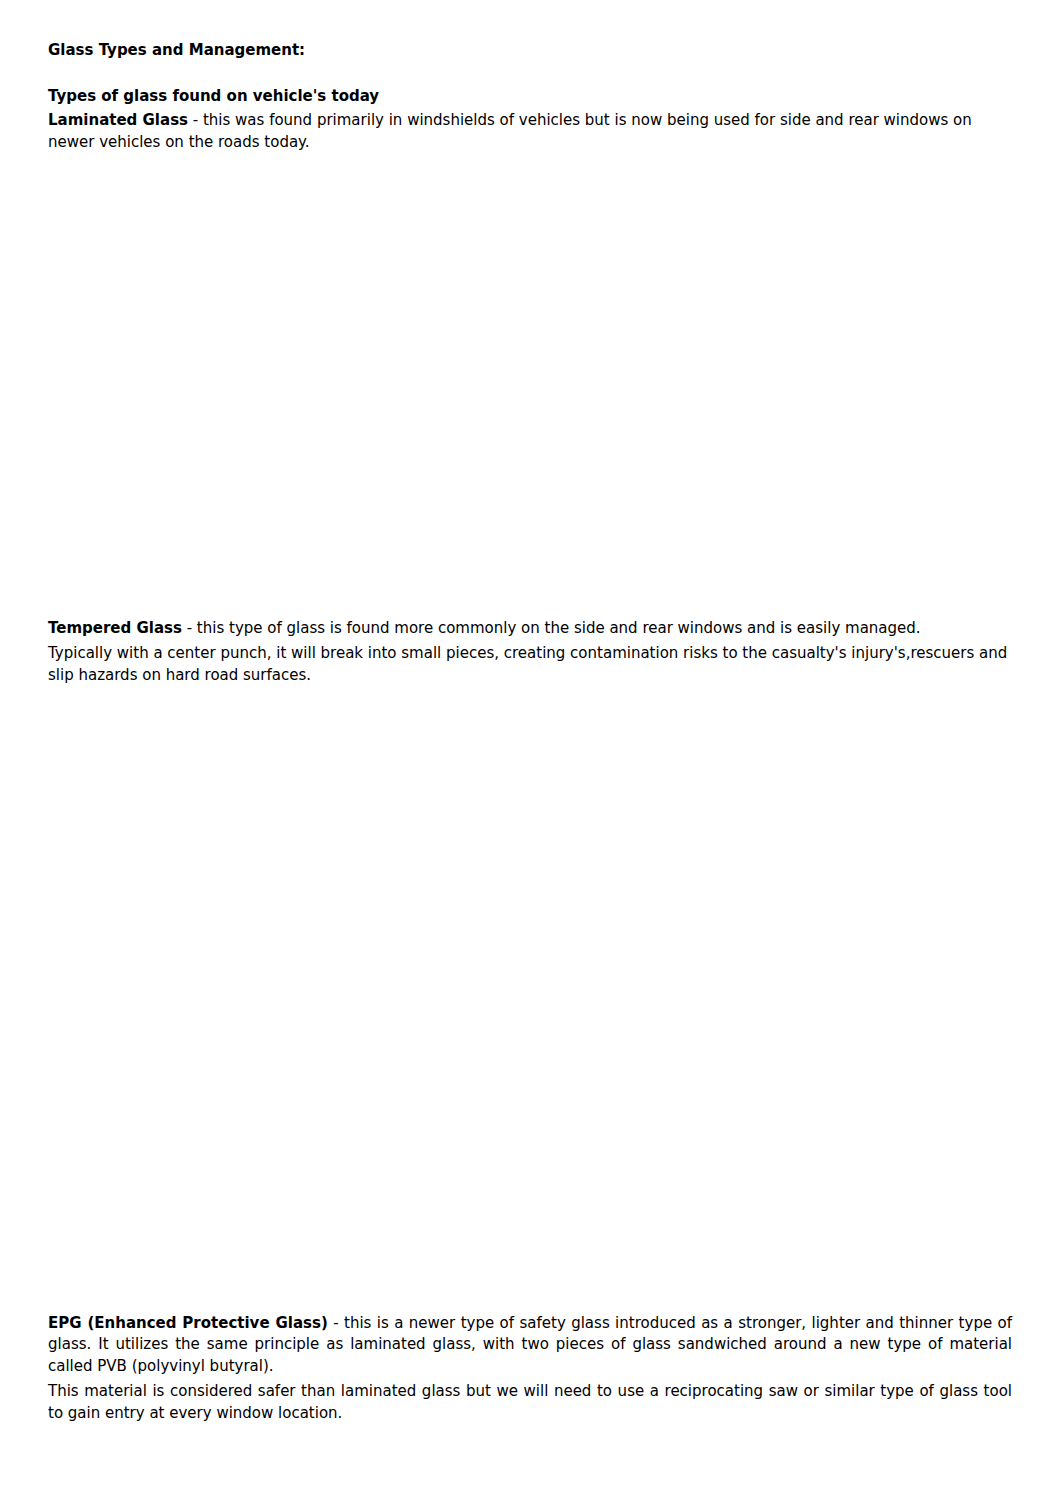Glass Types and Management:
Types of glass found on vehicle's today
Laminated Glass - this was found primarily in windshields of vehicles but is now being used for side and rear windows on newer vehicles on the roads today.
Tempered Glass - this type of glass is found more commonly on the side and rear windows and is easily managed.
Typically with a center punch, it will break into small pieces, creating contamination risks to the casualty's injury's,rescuers and slip hazards on hard road surfaces.
EPG (Enhanced Protective Glass) - this is a newer type of safety glass introduced as a stronger, lighter and thinner type of glass. It utilizes the same principle as laminated glass, with two pieces of glass sandwiched around a new type of material called PVB (polyvinyl butyral).
This material is considered safer than laminated glass but we will need to use a reciprocating saw or similar type of glass tool to gain entry at every window location.